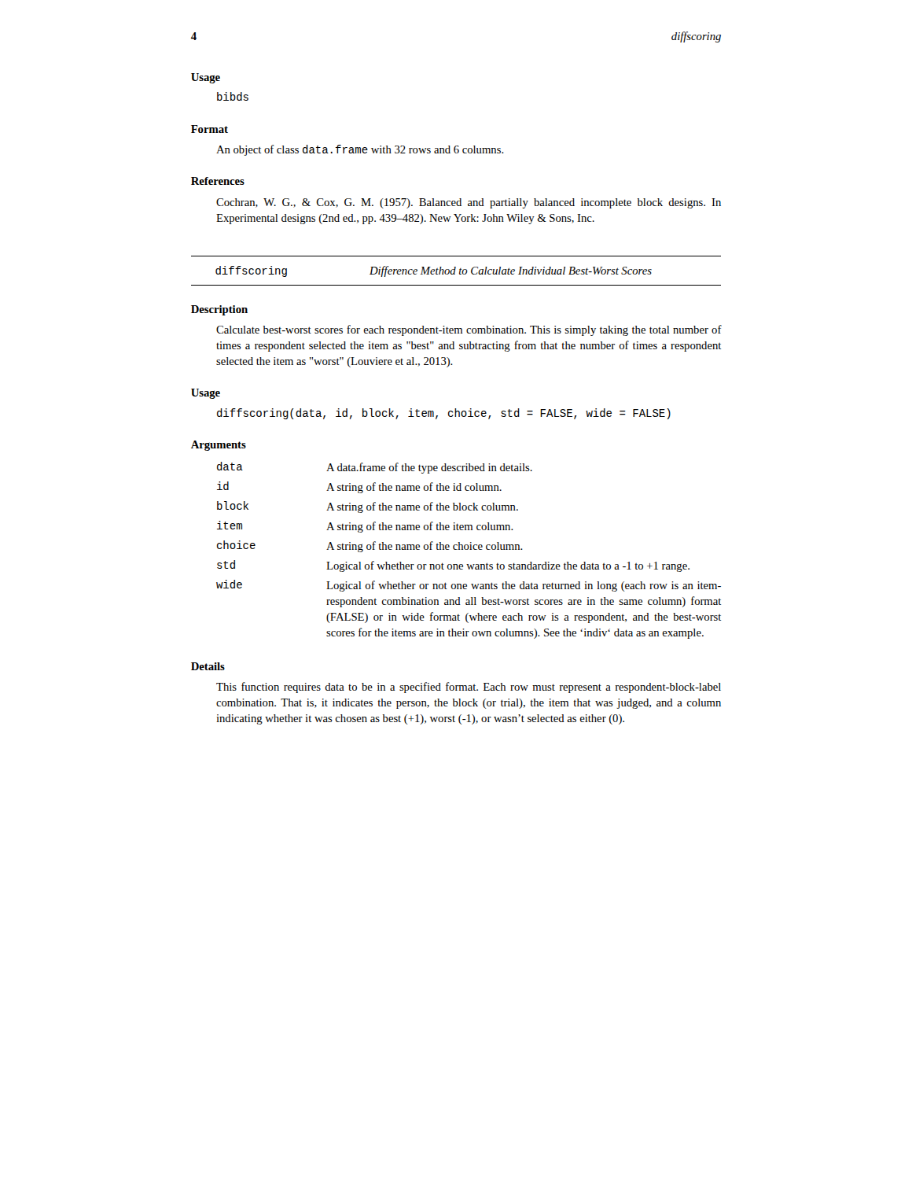4 diffscoring
Usage
bibds
Format
An object of class data.frame with 32 rows and 6 columns.
References
Cochran, W. G., & Cox, G. M. (1957). Balanced and partially balanced incomplete block designs. In Experimental designs (2nd ed., pp. 439–482). New York: John Wiley & Sons, Inc.
diffscoring Difference Method to Calculate Individual Best-Worst Scores
Description
Calculate best-worst scores for each respondent-item combination. This is simply taking the total number of times a respondent selected the item as "best" and subtracting from that the number of times a respondent selected the item as "worst" (Louviere et al., 2013).
Usage
diffscoring(data, id, block, item, choice, std = FALSE, wide = FALSE)
Arguments
| data | A data.frame of the type described in details. |
| id | A string of the name of the id column. |
| block | A string of the name of the block column. |
| item | A string of the name of the item column. |
| choice | A string of the name of the choice column. |
| std | Logical of whether or not one wants to standardize the data to a -1 to +1 range. |
| wide | Logical of whether or not one wants the data returned in long (each row is an item-respondent combination and all best-worst scores are in the same column) format (FALSE) or in wide format (where each row is a respondent, and the best-worst scores for the items are in their own columns). See the ‘indiv‘ data as an example. |
Details
This function requires data to be in a specified format. Each row must represent a respondent-block-label combination. That is, it indicates the person, the block (or trial), the item that was judged, and a column indicating whether it was chosen as best (+1), worst (-1), or wasn’t selected as either (0).